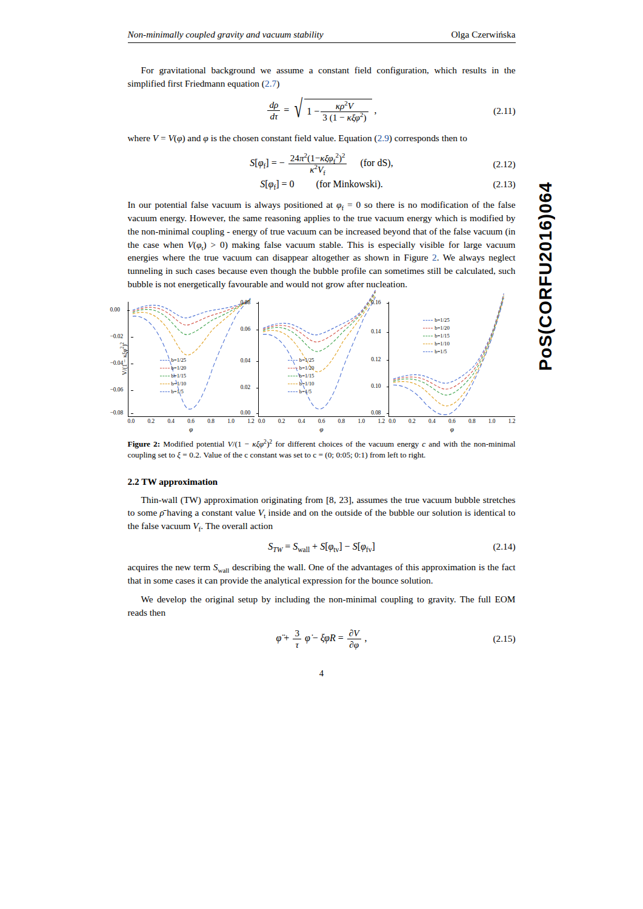PoS(CORFU2016)064
Non-minimally coupled gravity and vacuum stability
Olga Czerwińska
For gravitational background we assume a constant field configuration, which results in the simplified first Friedmann equation (2.7)
dρ dτ = √ 1 − κρ2V 3 (1 − κξφ2) , (2.11)
where V = V(φ) and φ is the chosen constant field value. Equation (2.9) corresponds then to
S[φf] = − 24π2(1−κξφf2)2 κ2Vf (for dS), (2.12)
S[φf] = 0 (for Minkowski). (2.13)
In our potential false vacuum is always positioned at φf = 0 so there is no modification of the false vacuum energy. However, the same reasoning applies to the true vacuum energy which is modified by the non-minimal coupling - energy of true vacuum can be increased beyond that of the false vacuum (in the case when V(φt) > 0) making false vacuum stable. This is especially visible for large vacuum energies where the true vacuum can disappear altogether as shown in Figure 2. We always neglect tunneling in such cases because even though the bubble profile can sometimes still be calculated, such bubble is not energetically favourable and would not grow after nucleation.
V/(1 − κξφ2)2
0.00
−0.02
−0.04
−0.06
−0.08
b=1/25
b=1/20
b=1/15
b=1/10
b=1/5
0.00.20.40.60.81.01.2
φ
0.08
0.06
0.04
0.02
0.00
b=1/25
b=1/20
b=1/15
b=1/10
b=1/5
0.00.20.40.60.81.01.2
φ
0.16
0.14
0.12
0.10
0.08
b=1/25
b=1/20
b=1/15
b=1/10
b=1/5
0.00.20.40.60.81.01.2
φ
Figure 2: Modified potential V/(1 − κξφ2)2 for different choices of the vacuum energy c and with the non-minimal coupling set to ξ = 0.2. Value of the c constant was set to c = (0; 0:05; 0:1) from left to right.
2.2 TW approximation
Thin-wall (TW) approximation originating from [8, 23], assumes the true vacuum bubble stretches to some ρ̄ having a constant value Vt inside and on the outside of the bubble our solution is identical to the false vacuum Vf. The overall action
STW = Swall + S[φtv] − S[φfv] (2.14)
acquires the new term Swall describing the wall. One of the advantages of this approximation is the fact that in some cases it can provide the analytical expression for the bounce solution.
We develop the original setup by including the non-minimal coupling to gravity. The full EOM reads then
φ̈ + 3 τ φ̇ − ξφR = ∂V∂φ , (2.15)
4